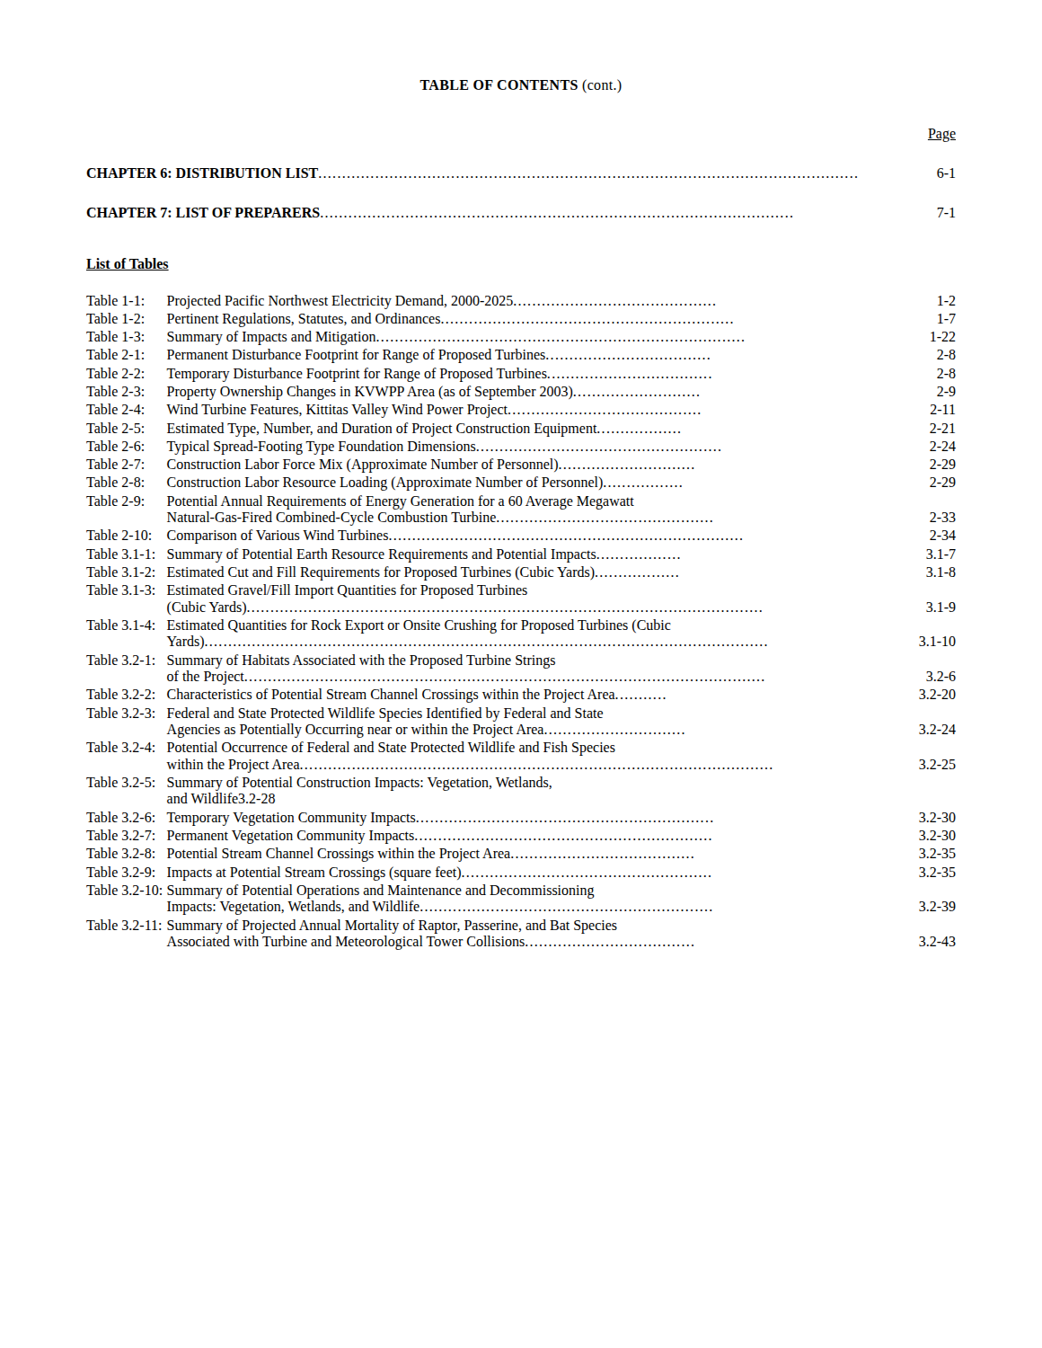TABLE OF CONTENTS (cont.)
Page
CHAPTER 6: DISTRIBUTION LIST .................................................................................................................. 6-1
CHAPTER 7: LIST OF PREPARERS .................................................................................................... 7-1
List of Tables
| Table 1-1: | Projected Pacific Northwest Electricity Demand, 2000-2025 ........................................... 1-2 |
| Table 1-2: | Pertinent Regulations, Statutes, and Ordinances .............................................................. 1-7 |
| Table 1-3: | Summary of Impacts and Mitigation .............................................................................. 1-22 |
| Table 2-1: | Permanent Disturbance Footprint for Range of Proposed Turbines ................................... 2-8 |
| Table 2-2: | Temporary Disturbance Footprint for Range of Proposed Turbines ................................... 2-8 |
| Table 2-3: | Property Ownership Changes in KVWPP Area (as of September 2003) ........................... 2-9 |
| Table 2-4: | Wind Turbine Features, Kittitas Valley Wind Power Project ......................................... 2-11 |
| Table 2-5: | Estimated Type, Number, and Duration of Project Construction Equipment .................. 2-21 |
| Table 2-6: | Typical Spread-Footing Type Foundation Dimensions .................................................... 2-24 |
| Table 2-7: | Construction Labor Force Mix (Approximate Number of Personnel) ............................. 2-29 |
| Table 2-8: | Construction Labor Resource Loading (Approximate Number of Personnel) ................. 2-29 |
| Table 2-9: | Potential Annual Requirements of Energy Generation for a 60 Average Megawatt Natural-Gas-Fired Combined-Cycle Combustion Turbine .............................................. 2-33 |
| Table 2-10: | Comparison of Various Wind Turbines ........................................................................... 2-34 |
| Table 3.1-1: | Summary of Potential Earth Resource Requirements and Potential Impacts .................. 3.1-7 |
| Table 3.1-2: | Estimated Cut and Fill Requirements for Proposed Turbines (Cubic Yards) .................. 3.1-8 |
| Table 3.1-3: | Estimated Gravel/Fill Import Quantities for Proposed Turbines (Cubic Yards) ............................................................................................................. 3.1-9 |
| Table 3.1-4: | Estimated Quantities for Rock Export or Onsite Crushing for Proposed Turbines (Cubic Yards) ....................................................................................................................... 3.1-10 |
| Table 3.2-1: | Summary of Habitats Associated with the Proposed Turbine Strings of the Project .............................................................................................................. 3.2-6 |
| Table 3.2-2: | Characteristics of Potential Stream Channel Crossings within the Project Area ........... 3.2-20 |
| Table 3.2-3: | Federal and State Protected Wildlife Species Identified by Federal and State Agencies as Potentially Occurring near or within the Project Area .............................. 3.2-24 |
| Table 3.2-4: | Potential Occurrence of Federal and State Protected Wildlife and Fish Species within the Project Area .................................................................................................... 3.2-25 |
| Table 3.2-5: | Summary of Potential Construction Impacts: Vegetation, Wetlands, and Wildlife3.2-28 |
| Table 3.2-6: | Temporary Vegetation Community Impacts ............................................................... 3.2-30 |
| Table 3.2-7: | Permanent Vegetation Community Impacts ............................................................... 3.2-30 |
| Table 3.2-8: | Potential Stream Channel Crossings within the Project Area ....................................... 3.2-35 |
| Table 3.2-9: | Impacts at Potential Stream Crossings (square feet) ..................................................... 3.2-35 |
| Table 3.2-10: | Summary of Potential Operations and Maintenance and Decommissioning Impacts: Vegetation, Wetlands, and Wildlife .............................................................. 3.2-39 |
| Table 3.2-11: | Summary of Projected Annual Mortality of Raptor, Passerine, and Bat Species Associated with Turbine and Meteorological Tower Collisions .................................... 3.2-43 |